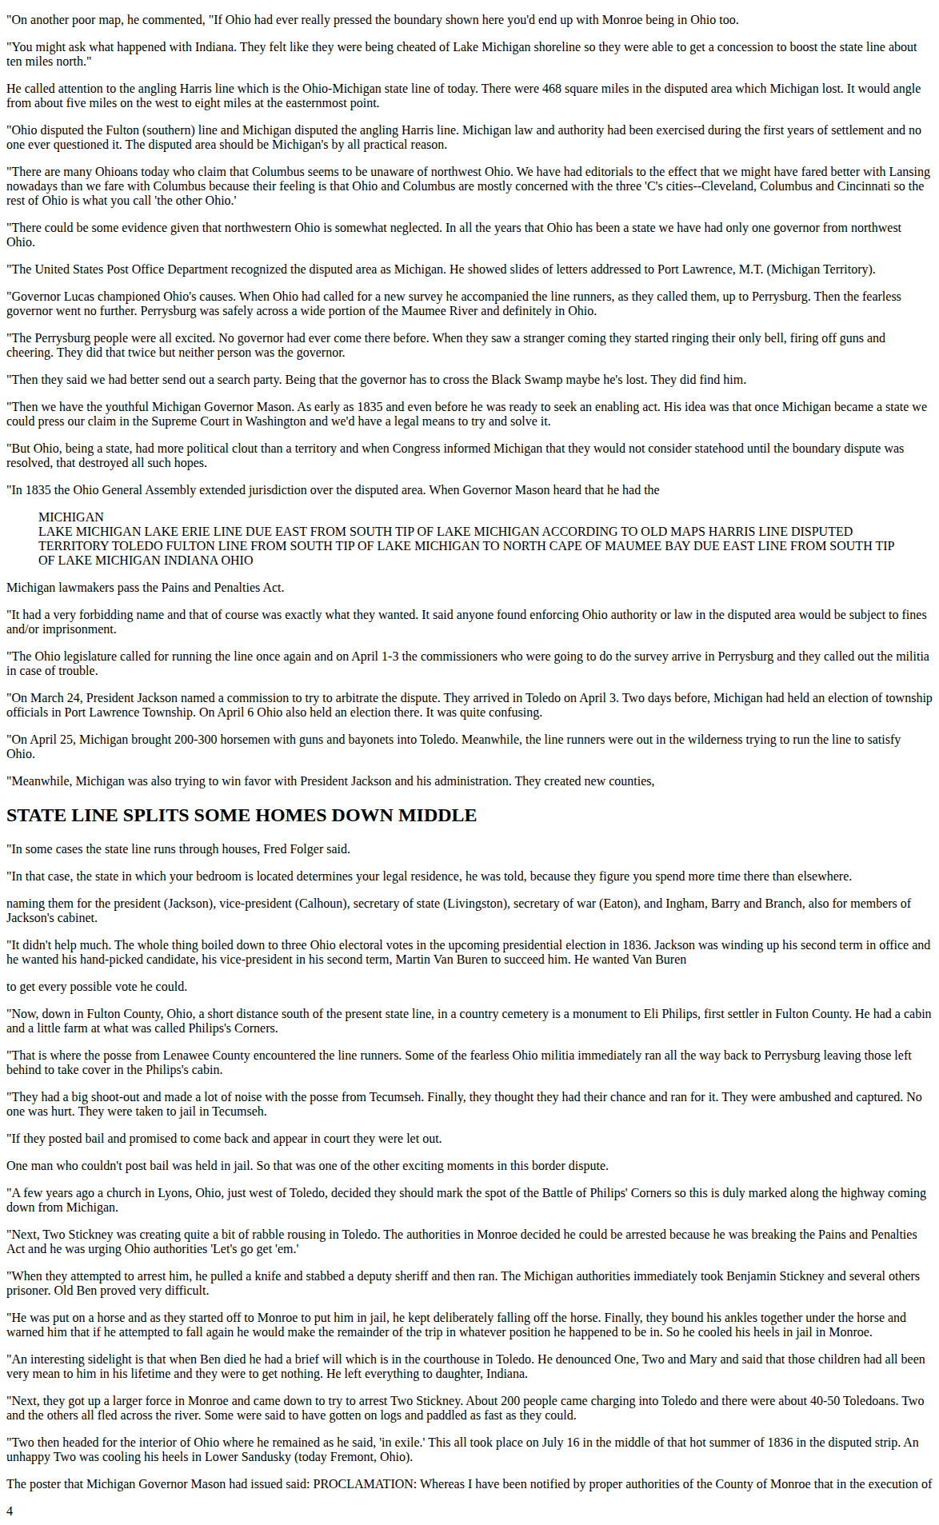"On another poor map, he commented, "If Ohio had ever really pressed the boundary shown here you'd end up with Monroe being in Ohio too.
"You might ask what happened with Indiana. They felt like they were being cheated of Lake Michigan shoreline so they were able to get a concession to boost the state line about ten miles north."
He called attention to the angling Harris line which is the Ohio-Michigan state line of today. There were 468 square miles in the disputed area which Michigan lost. It would angle from about five miles on the west to eight miles at the easternmost point.
"Ohio disputed the Fulton (southern) line and Michigan disputed the angling Harris line. Michigan law and authority had been exercised during the first years of settlement and no one ever questioned it. The disputed area should be Michigan's by all practical reason.
"There are many Ohioans today who claim that Columbus seems to be unaware of northwest Ohio. We have had editorials to the effect that we might have fared better with Lansing nowadays than we fare with Columbus because their feeling is that Ohio and Columbus are mostly concerned with the three 'C's cities--Cleveland, Columbus and Cincinnati so the rest of Ohio is what you call 'the other Ohio.'
"There could be some evidence given that northwestern Ohio is somewhat neglected. In all the years that Ohio has been a state we have had only one governor from northwest Ohio.
"The United States Post Office Department recognized the disputed area as Michigan. He showed slides of letters addressed to Port Lawrence, M.T. (Michigan Territory).
"Governor Lucas championed Ohio's causes. When Ohio had called for a new survey he accompanied the line runners, as they called them, up to Perrysburg. Then the fearless governor went no further. Perrysburg was safely across a wide portion of the Maumee River and definitely in Ohio.
"The Perrysburg people were all excited. No governor had ever come there before. When they saw a stranger coming they started ringing their only bell, firing off guns and cheering. They did that twice but neither person was the governor.
"Then they said we had better send out a search party. Being that the governor has to cross the Black Swamp maybe he's lost. They did find him.
"Then we have the youthful Michigan Governor Mason. As early as 1835 and even before he was ready to seek an enabling act. His idea was that once Michigan became a state we could press our claim in the Supreme Court in Washington and we'd have a legal means to try and solve it.
"But Ohio, being a state, had more political clout than a territory and when Congress informed Michigan that they would not consider statehood until the boundary dispute was resolved, that destroyed all such hopes.
"In 1835 the Ohio General Assembly extended jurisdiction over the disputed area. When Governor Mason heard that he had the
MICHIGAN
LAKE MICHIGAN LAKE ERIE LINE DUE EAST FROM SOUTH TIP OF LAKE MICHIGAN ACCORDING TO OLD MAPS HARRIS LINE DISPUTED TERRITORY TOLEDO FULTON LINE FROM SOUTH TIP OF LAKE MICHIGAN TO NORTH CAPE OF MAUMEE BAY DUE EAST LINE FROM SOUTH TIP OF LAKE MICHIGAN INDIANA OHIO
Michigan lawmakers pass the Pains and Penalties Act.
"It had a very forbidding name and that of course was exactly what they wanted. It said anyone found enforcing Ohio authority or law in the disputed area would be subject to fines and/or imprisonment.
"The Ohio legislature called for running the line once again and on April 1-3 the commissioners who were going to do the survey arrive in Perrysburg and they called out the militia in case of trouble.
"On March 24, President Jackson named a commission to try to arbitrate the dispute. They arrived in Toledo on April 3. Two days before, Michigan had held an election of township officials in Port Lawrence Township. On April 6 Ohio also held an election there. It was quite confusing.
"On April 25, Michigan brought 200-300 horsemen with guns and bayonets into Toledo. Meanwhile, the line runners were out in the wilderness trying to run the line to satisfy Ohio.
"Meanwhile, Michigan was also trying to win favor with President Jackson and his administration. They created new counties,
STATE LINE SPLITS SOME HOMES DOWN MIDDLE
"In some cases the state line runs through houses, Fred Folger said.
"In that case, the state in which your bedroom is located determines your legal residence, he was told, because they figure you spend more time there than elsewhere.
naming them for the president (Jackson), vice-president (Calhoun), secretary of state (Livingston), secretary of war (Eaton), and Ingham, Barry and Branch, also for members of Jackson's cabinet.
"It didn't help much. The whole thing boiled down to three Ohio electoral votes in the upcoming presidential election in 1836. Jackson was winding up his second term in office and he wanted his hand-picked candidate, his vice-president in his second term, Martin Van Buren to succeed him. He wanted Van Buren
to get every possible vote he could.
"Now, down in Fulton County, Ohio, a short distance south of the present state line, in a country cemetery is a monument to Eli Philips, first settler in Fulton County. He had a cabin and a little farm at what was called Philips's Corners.
"That is where the posse from Lenawee County encountered the line runners. Some of the fearless Ohio militia immediately ran all the way back to Perrysburg leaving those left behind to take cover in the Philips's cabin.
"They had a big shoot-out and made a lot of noise with the posse from Tecumseh. Finally, they thought they had their chance and ran for it. They were ambushed and captured. No one was hurt. They were taken to jail in Tecumseh.
"If they posted bail and promised to come back and appear in court they were let out.
One man who couldn't post bail was held in jail. So that was one of the other exciting moments in this border dispute.
"A few years ago a church in Lyons, Ohio, just west of Toledo, decided they should mark the spot of the Battle of Philips' Corners so this is duly marked along the highway coming down from Michigan.
"Next, Two Stickney was creating quite a bit of rabble rousing in Toledo. The authorities in Monroe decided he could be arrested because he was breaking the Pains and Penalties Act and he was urging Ohio authorities 'Let's go get 'em.'
"When they attempted to arrest him, he pulled a knife and stabbed a deputy sheriff and then ran. The Michigan authorities immediately took Benjamin Stickney and several others prisoner. Old Ben proved very difficult.
"He was put on a horse and as they started off to Monroe to put him in jail, he kept deliberately falling off the horse. Finally, they bound his ankles together under the horse and warned him that if he attempted to fall again he would make the remainder of the trip in whatever position he happened to be in. So he cooled his heels in jail in Monroe.
"An interesting sidelight is that when Ben died he had a brief will which is in the courthouse in Toledo. He denounced One, Two and Mary and said that those children had all been very mean to him in his lifetime and they were to get nothing. He left everything to daughter, Indiana.
"Next, they got up a larger force in Monroe and came down to try to arrest Two Stickney. About 200 people came charging into Toledo and there were about 40-50 Toledoans. Two and the others all fled across the river. Some were said to have gotten on logs and paddled as fast as they could.
"Two then headed for the interior of Ohio where he remained as he said, 'in exile.' This all took place on July 16 in the middle of that hot summer of 1836 in the disputed strip. An unhappy Two was cooling his heels in Lower Sandusky (today Fremont, Ohio).
The poster that Michigan Governor Mason had issued said: PROCLAMATION: Whereas I have been notified by proper authorities of the County of Monroe that in the execution of
4